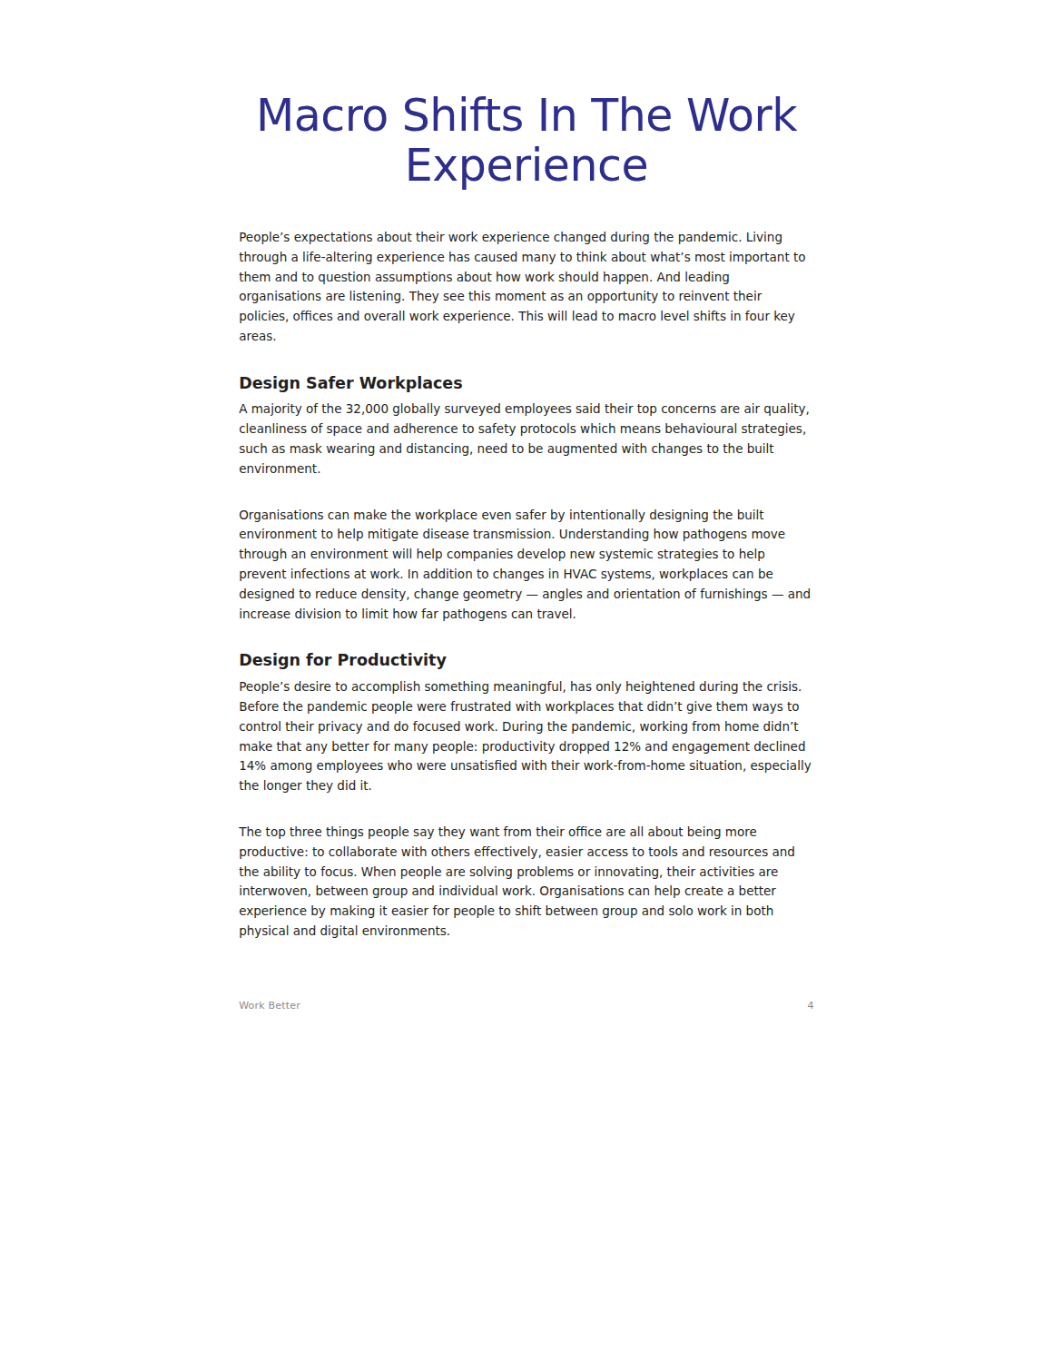Macro Shifts In The Work Experience
People’s expectations about their work experience changed during the pandemic. Living through a life-altering experience has caused many to think about what’s most important to them and to question assumptions about how work should happen. And leading organisations are listening. They see this moment as an opportunity to reinvent their policies, offices and overall work experience. This will lead to macro level shifts in four key areas.
Design Safer Workplaces
A majority of the 32,000 globally surveyed employees said their top concerns are air quality, cleanliness of space and adherence to safety protocols which means behavioural strategies, such as mask wearing and distancing, need to be augmented with changes to the built environment.
Organisations can make the workplace even safer by intentionally designing the built environment to help mitigate disease transmission. Understanding how pathogens move through an environment will help companies develop new systemic strategies to help prevent infections at work. In addition to changes in HVAC systems, workplaces can be designed to reduce density, change geometry — angles and orientation of furnishings — and increase division to limit how far pathogens can travel.
Design for Productivity
People’s desire to accomplish something meaningful, has only heightened during the crisis. Before the pandemic people were frustrated with workplaces that didn’t give them ways to control their privacy and do focused work. During the pandemic, working from home didn’t make that any better for many people: productivity dropped 12% and engagement declined 14% among employees who were unsatisfied with their work-from-home situation, especially the longer they did it.
The top three things people say they want from their office are all about being more productive: to collaborate with others effectively, easier access to tools and resources and the ability to focus. When people are solving problems or innovating, their activities are interwoven, between group and individual work. Organisations can help create a better experience by making it easier for people to shift between group and solo work in both physical and digital environments.
Work Better 4